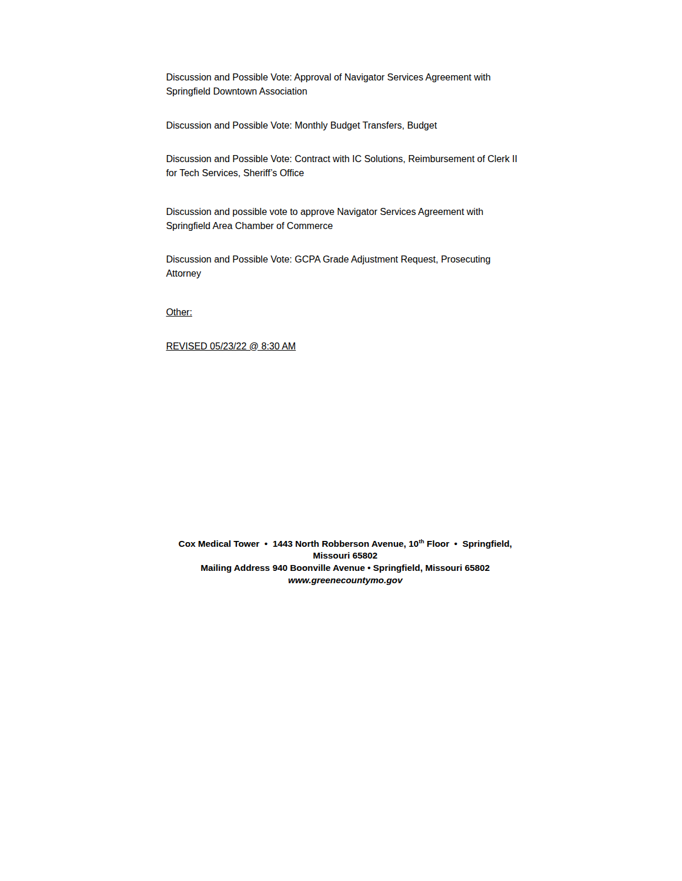Discussion and Possible Vote: Approval of Navigator Services Agreement with Springfield Downtown Association
Discussion and Possible Vote: Monthly Budget Transfers, Budget
Discussion and Possible Vote: Contract with IC Solutions, Reimbursement of Clerk II for Tech Services, Sheriff’s Office
Discussion and possible vote to approve Navigator Services Agreement with Springfield Area Chamber of Commerce
Discussion and Possible Vote: GCPA Grade Adjustment Request, Prosecuting Attorney
Other:
REVISED 05/23/22 @ 8:30 AM
Cox Medical Tower • 1443 North Robberson Avenue, 10th Floor • Springfield, Missouri 65802
Mailing Address 940 Boonville Avenue • Springfield, Missouri 65802
www.greenecountymo.gov